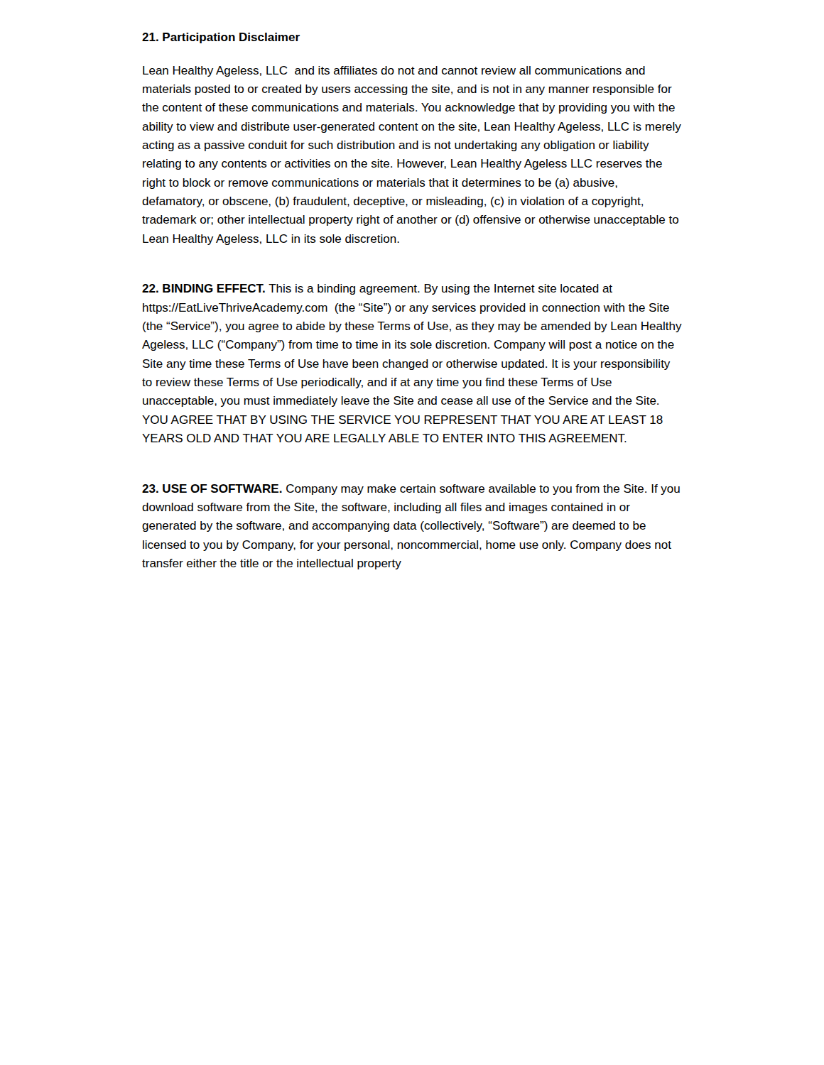21. Participation Disclaimer
Lean Healthy Ageless, LLC and its affiliates do not and cannot review all communications and materials posted to or created by users accessing the site, and is not in any manner responsible for the content of these communications and materials. You acknowledge that by providing you with the ability to view and distribute user-generated content on the site, Lean Healthy Ageless, LLC is merely acting as a passive conduit for such distribution and is not undertaking any obligation or liability relating to any contents or activities on the site. However, Lean Healthy Ageless LLC reserves the right to block or remove communications or materials that it determines to be (a) abusive, defamatory, or obscene, (b) fraudulent, deceptive, or misleading, (c) in violation of a copyright, trademark or; other intellectual property right of another or (d) offensive or otherwise unacceptable to Lean Healthy Ageless, LLC in its sole discretion.
22. BINDING EFFECT. This is a binding agreement. By using the Internet site located at https://EatLiveThriveAcademy.com (the “Site”) or any services provided in connection with the Site (the “Service”), you agree to abide by these Terms of Use, as they may be amended by Lean Healthy Ageless, LLC (“Company”) from time to time in its sole discretion. Company will post a notice on the Site any time these Terms of Use have been changed or otherwise updated. It is your responsibility to review these Terms of Use periodically, and if at any time you find these Terms of Use unacceptable, you must immediately leave the Site and cease all use of the Service and the Site. YOU AGREE THAT BY USING THE SERVICE YOU REPRESENT THAT YOU ARE AT LEAST 18 YEARS OLD AND THAT YOU ARE LEGALLY ABLE TO ENTER INTO THIS AGREEMENT.
23. USE OF SOFTWARE. Company may make certain software available to you from the Site. If you download software from the Site, the software, including all files and images contained in or generated by the software, and accompanying data (collectively, “Software”) are deemed to be licensed to you by Company, for your personal, noncommercial, home use only. Company does not transfer either the title or the intellectual property